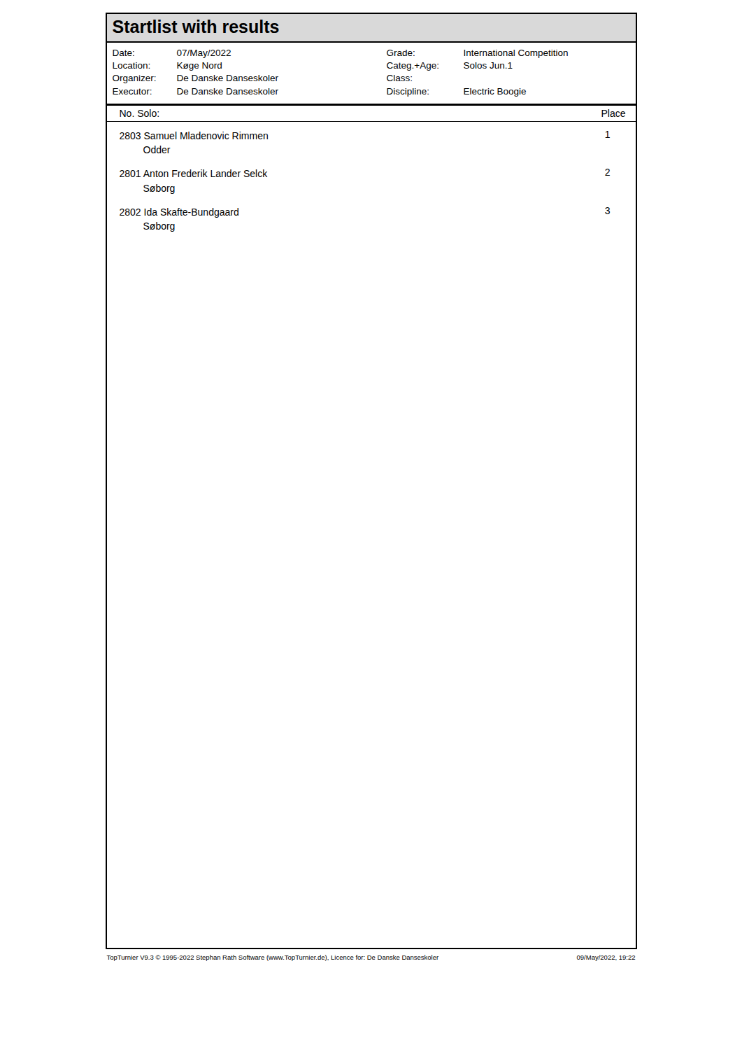Startlist with results
| Date: | 07/May/2022 | Grade: | International Competition |
| Location: | Køge Nord | Categ.+Age: | Solos Jun.1 |
| Organizer: | De Danske Danseskoler | Class: | |
| Executor: | De Danske Danseskoler | Discipline: | Electric Boogie |
No. Solo: Place
2803 Samuel Mladenovic Rimmen
Odder
1
2801 Anton Frederik Lander Selck
Søborg
2
2802 Ida Skafte-Bundgaard
Søborg
3
TopTurnier V9.3 © 1995-2022 Stephan Rath Software (www.TopTurnier.de), Licence for: De Danske Danseskoler 09/May/2022, 19:22